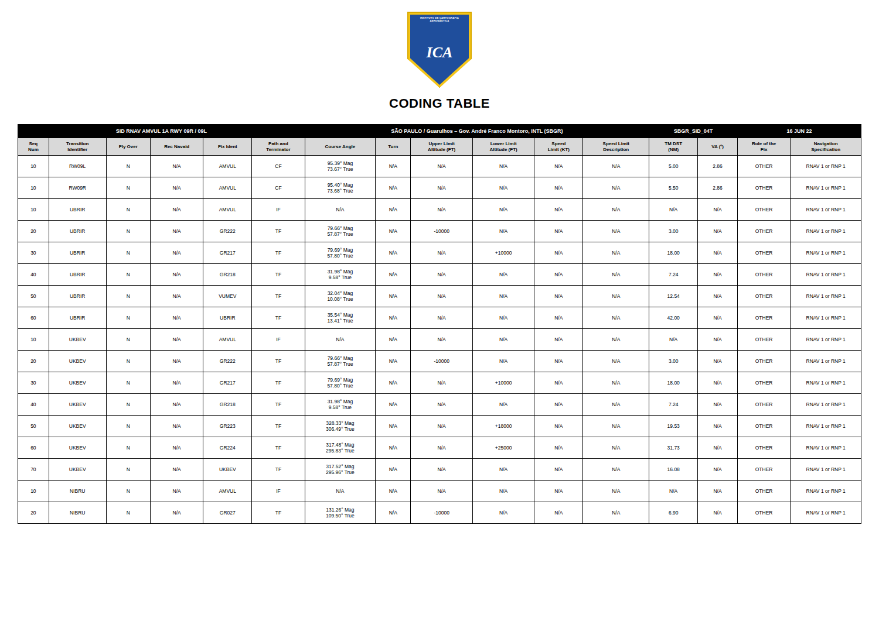INSTITUTO DE CARTOGRAFIA
AERONÁUTICA
ICA
CODING TABLE
| SID RNAV AMVUL 1A RWY 09R / 09L | SÃO PAULO / Guarulhos – Gov. André Franco Montoro, INTL (SBGR) | SBGR_SID_04T | 16 JUN 22 |
| --- | --- | --- | --- |
| Seq Num | Transition Identifier | Fly Over | Rec Navaid | Fix Ident | Path and Terminator | Course Angle | Turn | Upper Limit Altitude (FT) | Lower Limit Altitude (FT) | Speed Limit (KT) | Speed Limit Description | TM DST (NM) | VA (º) | Role of the Fix | Navigation Specification |
| 10 | RW09L | N | N/A | AMVUL | CF | 95.39° Mag 73.67° True | N/A | N/A | N/A | N/A | N/A | 5.00 | 2.86 | OTHER | RNAV 1 or RNP 1 |
| 10 | RW09R | N | N/A | AMVUL | CF | 95.40° Mag 73.68° True | N/A | N/A | N/A | N/A | N/A | 5.50 | 2.86 | OTHER | RNAV 1 or RNP 1 |
| 10 | UBRIR | N | N/A | AMVUL | IF | N/A | N/A | N/A | N/A | N/A | N/A | N/A | N/A | OTHER | RNAV 1 or RNP 1 |
| 20 | UBRIR | N | N/A | GR222 | TF | 79.66° Mag 57.87° True | N/A | -10000 | N/A | N/A | N/A | 3.00 | N/A | OTHER | RNAV 1 or RNP 1 |
| 30 | UBRIR | N | N/A | GR217 | TF | 79.69° Mag 57.80° True | N/A | N/A | +10000 | N/A | N/A | 18.00 | N/A | OTHER | RNAV 1 or RNP 1 |
| 40 | UBRIR | N | N/A | GR218 | TF | 31.98° Mag 9.58° True | N/A | N/A | N/A | N/A | N/A | 7.24 | N/A | OTHER | RNAV 1 or RNP 1 |
| 50 | UBRIR | N | N/A | VUMEV | TF | 32.04° Mag 10.08° True | N/A | N/A | N/A | N/A | N/A | 12.54 | N/A | OTHER | RNAV 1 or RNP 1 |
| 60 | UBRIR | N | N/A | UBRIR | TF | 35.54° Mag 13.41° True | N/A | N/A | N/A | N/A | N/A | 42.00 | N/A | OTHER | RNAV 1 or RNP 1 |
| 10 | UKBEV | N | N/A | AMVUL | IF | N/A | N/A | N/A | N/A | N/A | N/A | N/A | N/A | OTHER | RNAV 1 or RNP 1 |
| 20 | UKBEV | N | N/A | GR222 | TF | 79.66° Mag 57.87° True | N/A | -10000 | N/A | N/A | N/A | 3.00 | N/A | OTHER | RNAV 1 or RNP 1 |
| 30 | UKBEV | N | N/A | GR217 | TF | 79.69° Mag 57.80° True | N/A | N/A | +10000 | N/A | N/A | 18.00 | N/A | OTHER | RNAV 1 or RNP 1 |
| 40 | UKBEV | N | N/A | GR218 | TF | 31.98° Mag 9.58° True | N/A | N/A | N/A | N/A | N/A | 7.24 | N/A | OTHER | RNAV 1 or RNP 1 |
| 50 | UKBEV | N | N/A | GR223 | TF | 328.33° Mag 306.49° True | N/A | N/A | +18000 | N/A | N/A | 19.53 | N/A | OTHER | RNAV 1 or RNP 1 |
| 60 | UKBEV | N | N/A | GR224 | TF | 317.48° Mag 295.83° True | N/A | N/A | +25000 | N/A | N/A | 31.73 | N/A | OTHER | RNAV 1 or RNP 1 |
| 70 | UKBEV | N | N/A | UKBEV | TF | 317.52° Mag 295.96° True | N/A | N/A | N/A | N/A | N/A | 16.08 | N/A | OTHER | RNAV 1 or RNP 1 |
| 10 | NIBRU | N | N/A | AMVUL | IF | N/A | N/A | N/A | N/A | N/A | N/A | N/A | N/A | OTHER | RNAV 1 or RNP 1 |
| 20 | NIBRU | N | N/A | GR027 | TF | 131.26° Mag 109.50° True | N/A | -10000 | N/A | N/A | N/A | 6.90 | N/A | OTHER | RNAV 1 or RNP 1 |